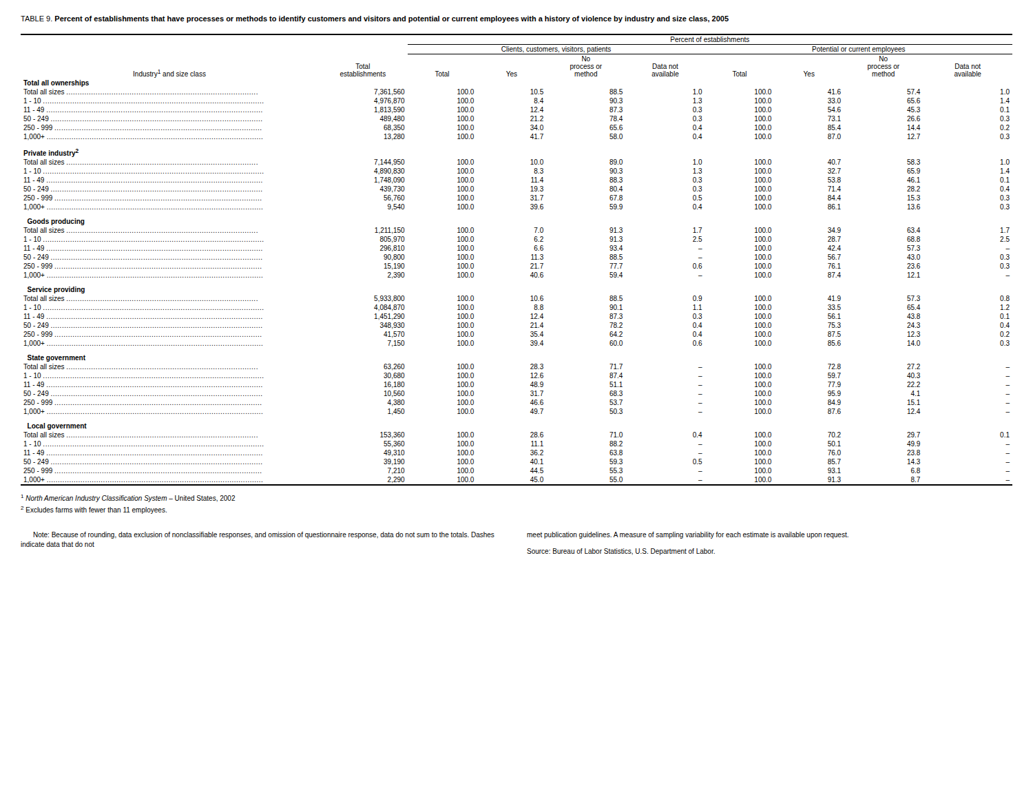TABLE 9. Percent of establishments that have processes or methods to identify customers and visitors and potential or current employees with a history of violence by industry and size class, 2005
| Industry 1 and size class | Total establishments | Percent of establishments |
| --- | --- | --- |
| Clients, customers, visitors, patients | Potential or current employees |
| Total | Yes | No process or method | Data not available | Total | Yes | No process or method | Data not available |
| Total all ownerships | | | | | | | | | |
| Total all sizes ..................................................................................... | 7,361,560 | 100.0 | 10.5 | 88.5 | 1.0 | 100.0 | 41.6 | 57.4 | 1.0 |
| 1 - 10 .................................................................................................. | 4,976,870 | 100.0 | 8.4 | 90.3 | 1.3 | 100.0 | 33.0 | 65.6 | 1.4 |
| 11 - 49 ................................................................................................ | 1,813,590 | 100.0 | 12.4 | 87.3 | 0.3 | 100.0 | 54.6 | 45.3 | 0.1 |
| 50 - 249 .............................................................................................. | 489,480 | 100.0 | 21.2 | 78.4 | 0.3 | 100.0 | 73.1 | 26.6 | 0.3 |
| 250 - 999 ............................................................................................ | 68,350 | 100.0 | 34.0 | 65.6 | 0.4 | 100.0 | 85.4 | 14.4 | 0.2 |
| 1,000+ ................................................................................................ | 13,280 | 100.0 | 41.7 | 58.0 | 0.4 | 100.0 | 87.0 | 12.7 | 0.3 |
| Private industry 2 | | | | | | | | | |
| Total all sizes ..................................................................................... | 7,144,950 | 100.0 | 10.0 | 89.0 | 1.0 | 100.0 | 40.7 | 58.3 | 1.0 |
| 1 - 10 .................................................................................................. | 4,890,830 | 100.0 | 8.3 | 90.3 | 1.3 | 100.0 | 32.7 | 65.9 | 1.4 |
| 11 - 49 ................................................................................................ | 1,748,090 | 100.0 | 11.4 | 88.3 | 0.3 | 100.0 | 53.8 | 46.1 | 0.1 |
| 50 - 249 .............................................................................................. | 439,730 | 100.0 | 19.3 | 80.4 | 0.3 | 100.0 | 71.4 | 28.2 | 0.4 |
| 250 - 999 ............................................................................................ | 56,760 | 100.0 | 31.7 | 67.8 | 0.5 | 100.0 | 84.4 | 15.3 | 0.3 |
| 1,000+ ................................................................................................ | 9,540 | 100.0 | 39.6 | 59.9 | 0.4 | 100.0 | 86.1 | 13.6 | 0.3 |
| Goods producing | | | | | | | | | |
| Total all sizes ..................................................................................... | 1,211,150 | 100.0 | 7.0 | 91.3 | 1.7 | 100.0 | 34.9 | 63.4 | 1.7 |
| 1 - 10 .................................................................................................. | 805,970 | 100.0 | 6.2 | 91.3 | 2.5 | 100.0 | 28.7 | 68.8 | 2.5 |
| 11 - 49 ................................................................................................ | 296,810 | 100.0 | 6.6 | 93.4 | – | 100.0 | 42.4 | 57.3 | – |
| 50 - 249 .............................................................................................. | 90,800 | 100.0 | 11.3 | 88.5 | – | 100.0 | 56.7 | 43.0 | 0.3 |
| 250 - 999 ............................................................................................ | 15,190 | 100.0 | 21.7 | 77.7 | 0.6 | 100.0 | 76.1 | 23.6 | 0.3 |
| 1,000+ ................................................................................................ | 2,390 | 100.0 | 40.6 | 59.4 | – | 100.0 | 87.4 | 12.1 | – |
| Service providing | | | | | | | | | |
| Total all sizes ..................................................................................... | 5,933,800 | 100.0 | 10.6 | 88.5 | 0.9 | 100.0 | 41.9 | 57.3 | 0.8 |
| 1 - 10 .................................................................................................. | 4,084,870 | 100.0 | 8.8 | 90.1 | 1.1 | 100.0 | 33.5 | 65.4 | 1.2 |
| 11 - 49 ................................................................................................ | 1,451,290 | 100.0 | 12.4 | 87.3 | 0.3 | 100.0 | 56.1 | 43.8 | 0.1 |
| 50 - 249 .............................................................................................. | 348,930 | 100.0 | 21.4 | 78.2 | 0.4 | 100.0 | 75.3 | 24.3 | 0.4 |
| 250 - 999 ............................................................................................ | 41,570 | 100.0 | 35.4 | 64.2 | 0.4 | 100.0 | 87.5 | 12.3 | 0.2 |
| 1,000+ ................................................................................................ | 7,150 | 100.0 | 39.4 | 60.0 | 0.6 | 100.0 | 85.6 | 14.0 | 0.3 |
| State government | | | | | | | | | |
| Total all sizes ..................................................................................... | 63,260 | 100.0 | 28.3 | 71.7 | – | 100.0 | 72.8 | 27.2 | – |
| 1 - 10 .................................................................................................. | 30,680 | 100.0 | 12.6 | 87.4 | – | 100.0 | 59.7 | 40.3 | – |
| 11 - 49 ................................................................................................ | 16,180 | 100.0 | 48.9 | 51.1 | – | 100.0 | 77.9 | 22.2 | – |
| 50 - 249 .............................................................................................. | 10,560 | 100.0 | 31.7 | 68.3 | – | 100.0 | 95.9 | 4.1 | – |
| 250 - 999 ............................................................................................ | 4,380 | 100.0 | 46.6 | 53.7 | – | 100.0 | 84.9 | 15.1 | – |
| 1,000+ ................................................................................................ | 1,450 | 100.0 | 49.7 | 50.3 | – | 100.0 | 87.6 | 12.4 | – |
| Local government | | | | | | | | | |
| Total all sizes ..................................................................................... | 153,360 | 100.0 | 28.6 | 71.0 | 0.4 | 100.0 | 70.2 | 29.7 | 0.1 |
| 1 - 10 .................................................................................................. | 55,360 | 100.0 | 11.1 | 88.2 | – | 100.0 | 50.1 | 49.9 | – |
| 11 - 49 ................................................................................................ | 49,310 | 100.0 | 36.2 | 63.8 | – | 100.0 | 76.0 | 23.8 | – |
| 50 - 249 .............................................................................................. | 39,190 | 100.0 | 40.1 | 59.3 | 0.5 | 100.0 | 85.7 | 14.3 | – |
| 250 - 999 ............................................................................................ | 7,210 | 100.0 | 44.5 | 55.3 | – | 100.0 | 93.1 | 6.8 | – |
| 1,000+ ................................................................................................ | 2,290 | 100.0 | 45.0 | 55.0 | – | 100.0 | 91.3 | 8.7 | – |
1 North American Industry Classification System – United States, 2002
2 Excludes farms with fewer than 11 employees.
Note: Because of rounding, data exclusion of nonclassifiable responses, and omission of questionnaire response, data do not sum to the totals. Dashes indicate data that do not
meet publication guidelines. A measure of sampling variability for each estimate is available upon request.
Source: Bureau of Labor Statistics, U.S. Department of Labor.